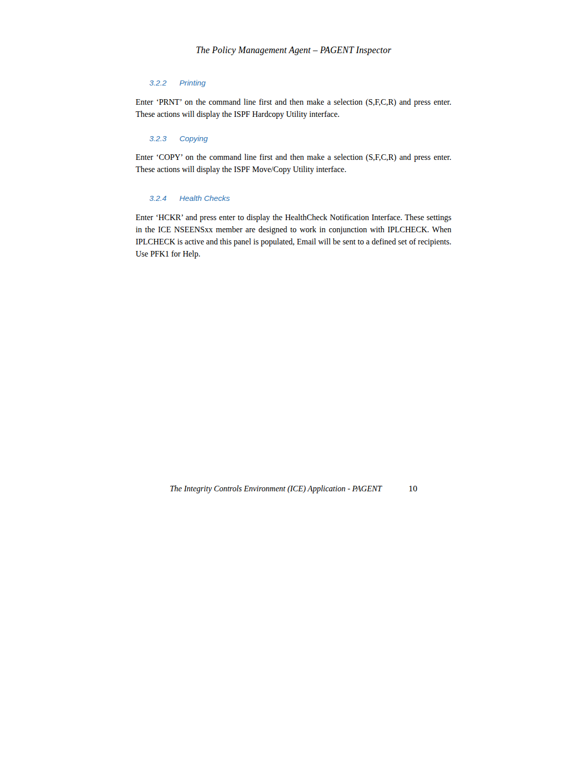The Policy Management Agent – PAGENT Inspector
3.2.2 Printing
Enter ‘PRNT’ on the command line first and then make a selection (S,F,C,R) and press enter. These actions will display the ISPF Hardcopy Utility interface.
3.2.3 Copying
Enter ‘COPY’ on the command line first and then make a selection (S,F,C,R) and press enter. These actions will display the ISPF Move/Copy Utility interface.
3.2.4 Health Checks
Enter ‘HCKR’ and press enter to display the HealthCheck Notification Interface. These settings in the ICE NSEENSxx member are designed to work in conjunction with IPLCHECK. When IPLCHECK is active and this panel is populated, Email will be sent to a defined set of recipients. Use PFK1 for Help.
The Integrity Controls Environment (ICE) Application - PAGENT 10